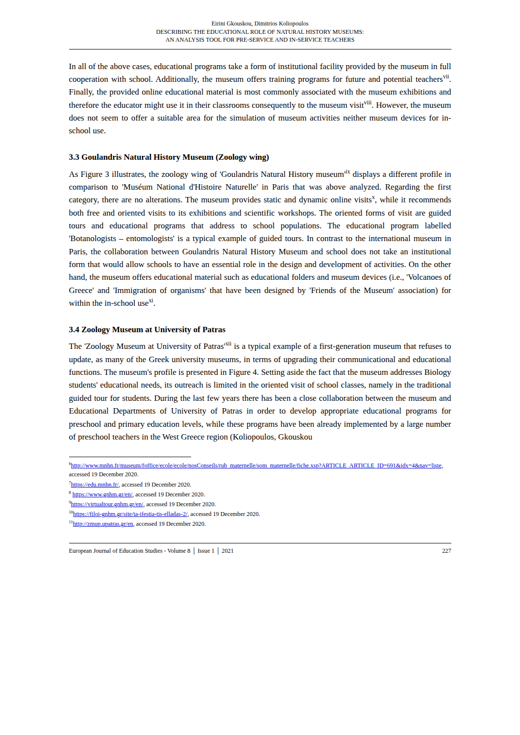Eirini Gkouskou, Dimitrios Koliopoulos
Describing the educational role of natural history museums:
an analysis tool for pre-service and in-service teachers
In all of the above cases, educational programs take a form of institutional facility provided by the museum in full cooperation with school. Additionally, the museum offers training programs for future and potential teachersvii. Finally, the provided online educational material is most commonly associated with the museum exhibitions and therefore the educator might use it in their classrooms consequently to the museum visitviii. However, the museum does not seem to offer a suitable area for the simulation of museum activities neither museum devices for in-school use.
3.3 Goulandris Natural History Museum (Zoology wing)
As Figure 3 illustrates, the zoology wing of 'Goulandris Natural History museum'ix displays a different profile in comparison to 'Muséum National d'Histoire Naturelle' in Paris that was above analyzed. Regarding the first category, there are no alterations. The museum provides static and dynamic online visitsx, while it recommends both free and oriented visits to its exhibitions and scientific workshops. The oriented forms of visit are guided tours and educational programs that address to school populations. The educational program labelled 'Botanologists – entomologists' is a typical example of guided tours. In contrast to the international museum in Paris, the collaboration between Goulandris Natural History Museum and school does not take an institutional form that would allow schools to have an essential role in the design and development of activities. On the other hand, the museum offers educational material such as educational folders and museum devices (i.e., 'Volcanoes of Greece' and 'Immigration of organisms' that have been designed by 'Friends of the Museum' association) for within the in-school usexi.
3.4 Zoology Museum at University of Patras
The 'Zoology Museum at University of Patras'xii is a typical example of a first-generation museum that refuses to update, as many of the Greek university museums, in terms of upgrading their communicational and educational functions. The museum's profile is presented in Figure 4. Setting aside the fact that the museum addresses Biology students' educational needs, its outreach is limited in the oriented visit of school classes, namely in the traditional guided tour for students. During the last few years there has been a close collaboration between the museum and Educational Departments of University of Patras in order to develop appropriate educational programs for preschool and primary education levels, while these programs have been already implemented by a large number of preschool teachers in the West Greece region (Koliopoulos, Gkouskou
6http://www.mnhn.fr/museum/foffice/ecole/ecole/nosConseils/rub_maternelle/som_maternelle/fiche.xsp?ARTICLE_ARTICLE_ID=691&idx=4&nav=liste, accessed 19 December 2020.
7https://edu.mnhn.fr/, accessed 19 December 2020.
8 https://www.gnhm.gr/en/, accessed 19 December 2020.
9https://virtualtour.gnhm.gr/en/, accessed 19 December 2020.
10https://filoi-gnhm.gr/site/ta-ifestia-tis-elladas-2/, accessed 19 December 2020.
11http://zmup.upatras.gr/en, accessed 19 December 2020.
European Journal of Education Studies - Volume 8 │ Issue 1 │ 2021 227